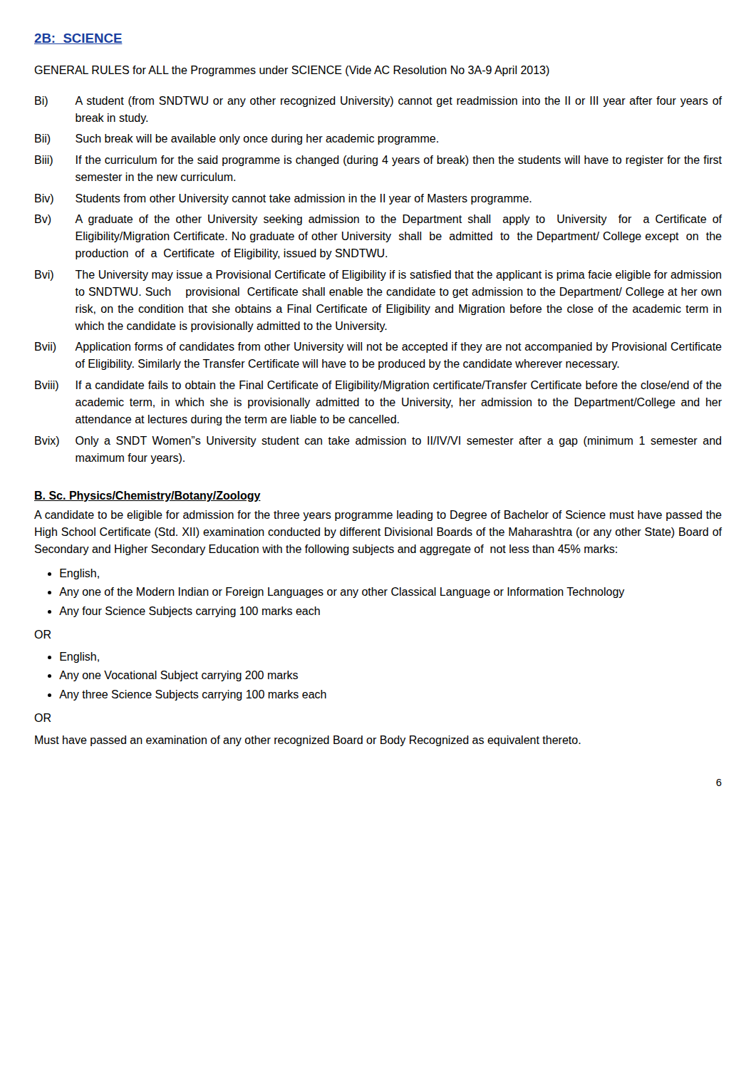2B: SCIENCE
GENERAL RULES for ALL the Programmes under SCIENCE (Vide AC Resolution No 3A-9 April 2013)
| Bi) | A student (from SNDTWU or any other recognized University) cannot get readmission into the II or III year after four years of break in study. |
| Bii) | Such break will be available only once during her academic programme. |
| Biii) | If the curriculum for the said programme is changed (during 4 years of break) then the students will have to register for the first semester in the new curriculum. |
| Biv) | Students from other University cannot take admission in the II year of Masters programme. |
| Bv) | A graduate of the other University seeking admission to the Department shall apply to University for a Certificate of Eligibility/Migration Certificate. No graduate of other University shall be admitted to the Department/ College except on the production of a Certificate of Eligibility, issued by SNDTWU. |
| Bvi) | The University may issue a Provisional Certificate of Eligibility if is satisfied that the applicant is prima facie eligible for admission to SNDTWU. Such provisional Certificate shall enable the candidate to get admission to the Department/ College at her own risk, on the condition that she obtains a Final Certificate of Eligibility and Migration before the close of the academic term in which the candidate is provisionally admitted to the University. |
| Bvii) | Application forms of candidates from other University will not be accepted if they are not accompanied by Provisional Certificate of Eligibility. Similarly the Transfer Certificate will have to be produced by the candidate wherever necessary. |
| Bviii) | If a candidate fails to obtain the Final Certificate of Eligibility/Migration certificate/Transfer Certificate before the close/end of the academic term, in which she is provisionally admitted to the University, her admission to the Department/College and her attendance at lectures during the term are liable to be cancelled. |
| Bvix) | Only a SNDT Women”s University student can take admission to II/IV/VI semester after a gap (minimum 1 semester and maximum four years). |
B. Sc. Physics/Chemistry/Botany/Zoology
A candidate to be eligible for admission for the three years programme leading to Degree of Bachelor of Science must have passed the High School Certificate (Std. XII) examination conducted by different Divisional Boards of the Maharashtra (or any other State) Board of Secondary and Higher Secondary Education with the following subjects and aggregate of not less than 45% marks:
English,
Any one of the Modern Indian or Foreign Languages or any other Classical Language or Information Technology
Any four Science Subjects carrying 100 marks each
OR
English,
Any one Vocational Subject carrying 200 marks
Any three Science Subjects carrying 100 marks each
OR
Must have passed an examination of any other recognized Board or Body Recognized as equivalent thereto.
6